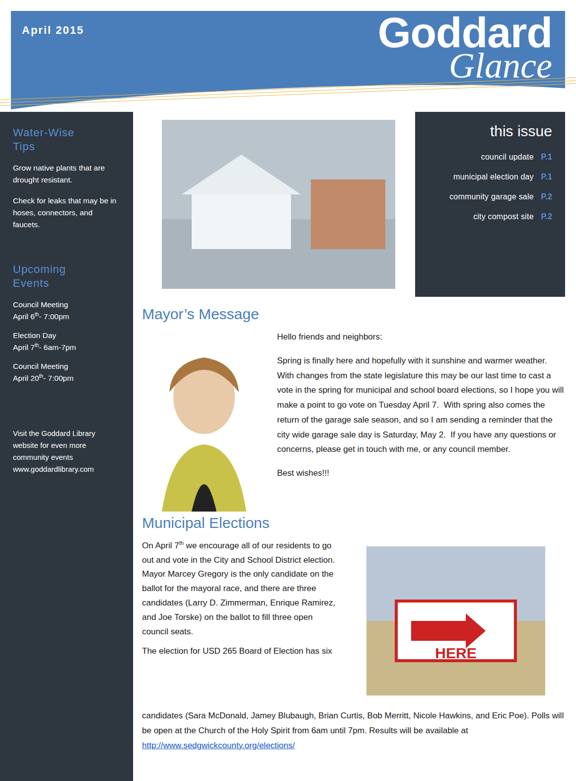April 2015
Goddard Glance
Water-Wise
Tips
Grow native plants that are drought resistant.
Check for leaks that may be in hoses, connectors, and faucets.
Upcoming
Events
Council Meeting
April 6th- 7:00pm
Election Day
April 7th- 6am-7pm
Council Meeting
April 20th- 7:00pm
Visit the Goddard Library website for even more community events www.goddardlibrary.com
this issue
council update P.1
municipal election day P.1
community garage sale P.2
city compost site P.2
Mayor’s Message
Hello friends and neighbors:
Spring is finally here and hopefully with it sunshine and warmer weather. With changes from the state legislature this may be our last time to cast a vote in the spring for municipal and school board elections, so I hope you will make a point to go vote on Tuesday April 7. With spring also comes the return of the garage sale season, and so I am sending a reminder that the city wide garage sale day is Saturday, May 2. If you have any questions or concerns, please get in touch with me, or any council member.
Best wishes!!!
Municipal Elections
On April 7th we encourage all of our residents to go out and vote in the City and School District election. Mayor Marcey Gregory is the only candidate on the ballot for the mayoral race, and there are three candidates (Larry D. Zimmerman, Enrique Ramirez, and Joe Torske) on the ballot to fill three open council seats.
The election for USD 265 Board of Election has six
candidates (Sara McDonald, Jamey Blubaugh, Brian Curtis, Bob Merritt, Nicole Hawkins, and Eric Poe). Polls will be open at the Church of the Holy Spirit from 6am until 7pm. Results will be available at http://www.sedgwickcounty.org/elections/